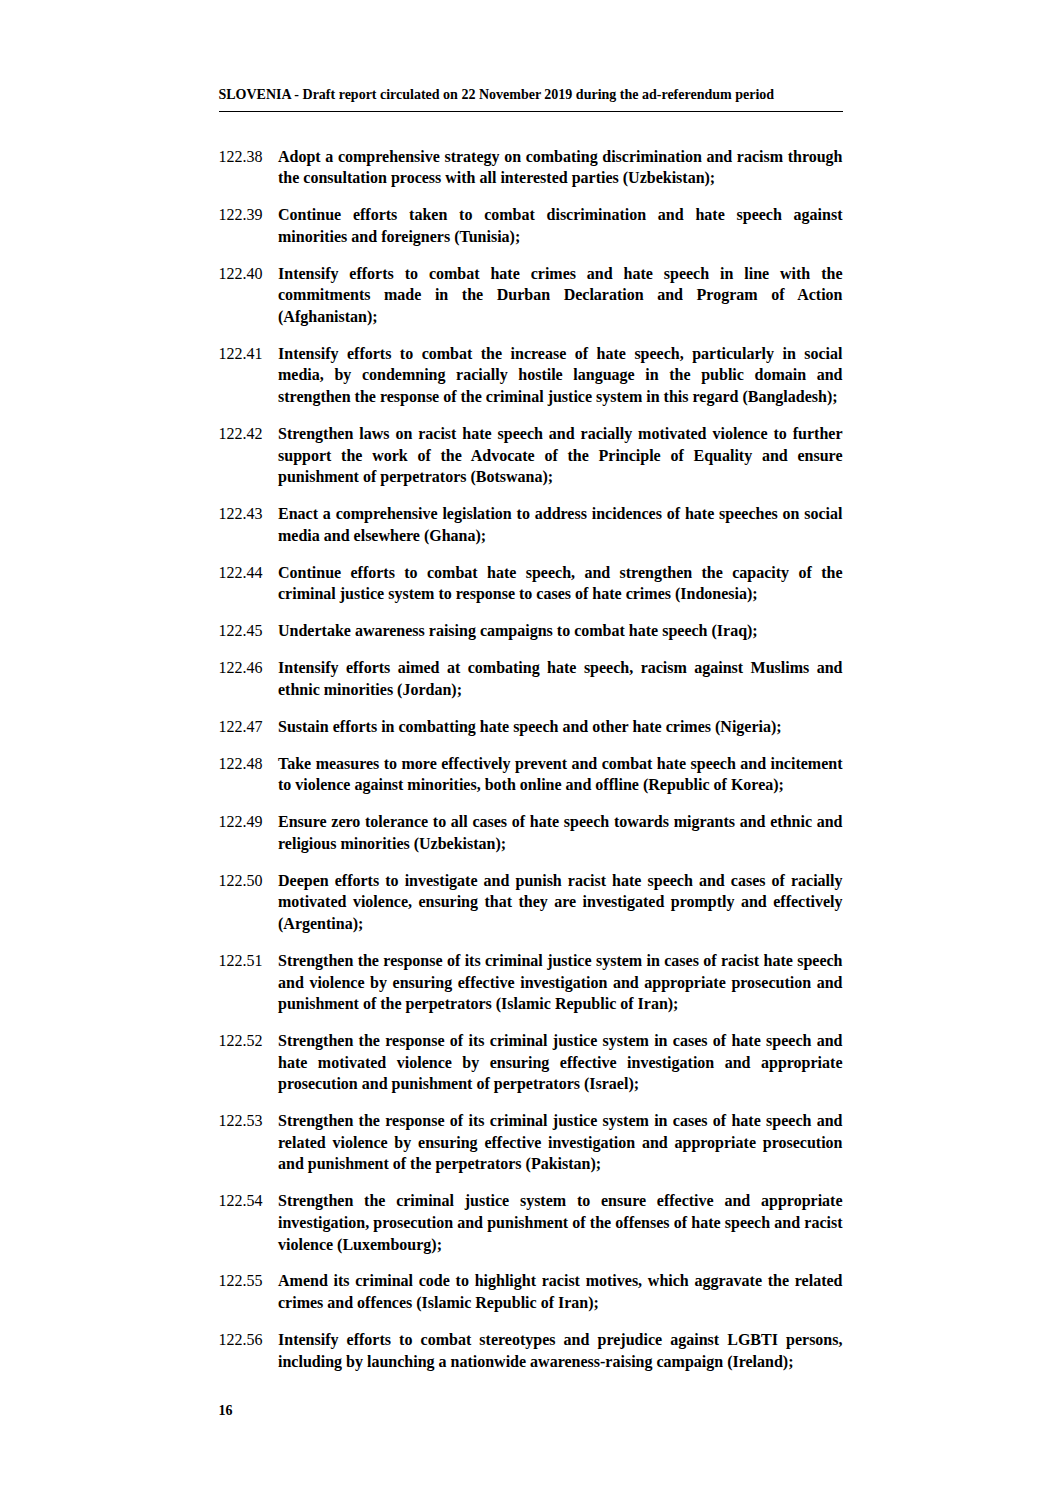SLOVENIA - Draft report circulated on 22 November 2019 during the ad-referendum period
122.38
Adopt a comprehensive strategy on combating discrimination and racism through the consultation process with all interested parties (Uzbekistan);
122.39
Continue efforts taken to combat discrimination and hate speech against minorities and foreigners (Tunisia);
122.40
Intensify efforts to combat hate crimes and hate speech in line with the commitments made in the Durban Declaration and Program of Action (Afghanistan);
122.41
Intensify efforts to combat the increase of hate speech, particularly in social media, by condemning racially hostile language in the public domain and strengthen the response of the criminal justice system in this regard (Bangladesh);
122.42
Strengthen laws on racist hate speech and racially motivated violence to further support the work of the Advocate of the Principle of Equality and ensure punishment of perpetrators (Botswana);
122.43
Enact a comprehensive legislation to address incidences of hate speeches on social media and elsewhere (Ghana);
122.44
Continue efforts to combat hate speech, and strengthen the capacity of the criminal justice system to response to cases of hate crimes (Indonesia);
122.45
Undertake awareness raising campaigns to combat hate speech (Iraq);
122.46
Intensify efforts aimed at combating hate speech, racism against Muslims and ethnic minorities (Jordan);
122.47
Sustain efforts in combatting hate speech and other hate crimes (Nigeria);
122.48
Take measures to more effectively prevent and combat hate speech and incitement to violence against minorities, both online and offline (Republic of Korea);
122.49
Ensure zero tolerance to all cases of hate speech towards migrants and ethnic and religious minorities (Uzbekistan);
122.50
Deepen efforts to investigate and punish racist hate speech and cases of racially motivated violence, ensuring that they are investigated promptly and effectively (Argentina);
122.51
Strengthen the response of its criminal justice system in cases of racist hate speech and violence by ensuring effective investigation and appropriate prosecution and punishment of the perpetrators (Islamic Republic of Iran);
122.52
Strengthen the response of its criminal justice system in cases of hate speech and hate motivated violence by ensuring effective investigation and appropriate prosecution and punishment of perpetrators (Israel);
122.53
Strengthen the response of its criminal justice system in cases of hate speech and related violence by ensuring effective investigation and appropriate prosecution and punishment of the perpetrators (Pakistan);
122.54
Strengthen the criminal justice system to ensure effective and appropriate investigation, prosecution and punishment of the offenses of hate speech and racist violence (Luxembourg);
122.55
Amend its criminal code to highlight racist motives, which aggravate the related crimes and offences (Islamic Republic of Iran);
122.56
Intensify efforts to combat stereotypes and prejudice against LGBTI persons, including by launching a nationwide awareness-raising campaign (Ireland);
16